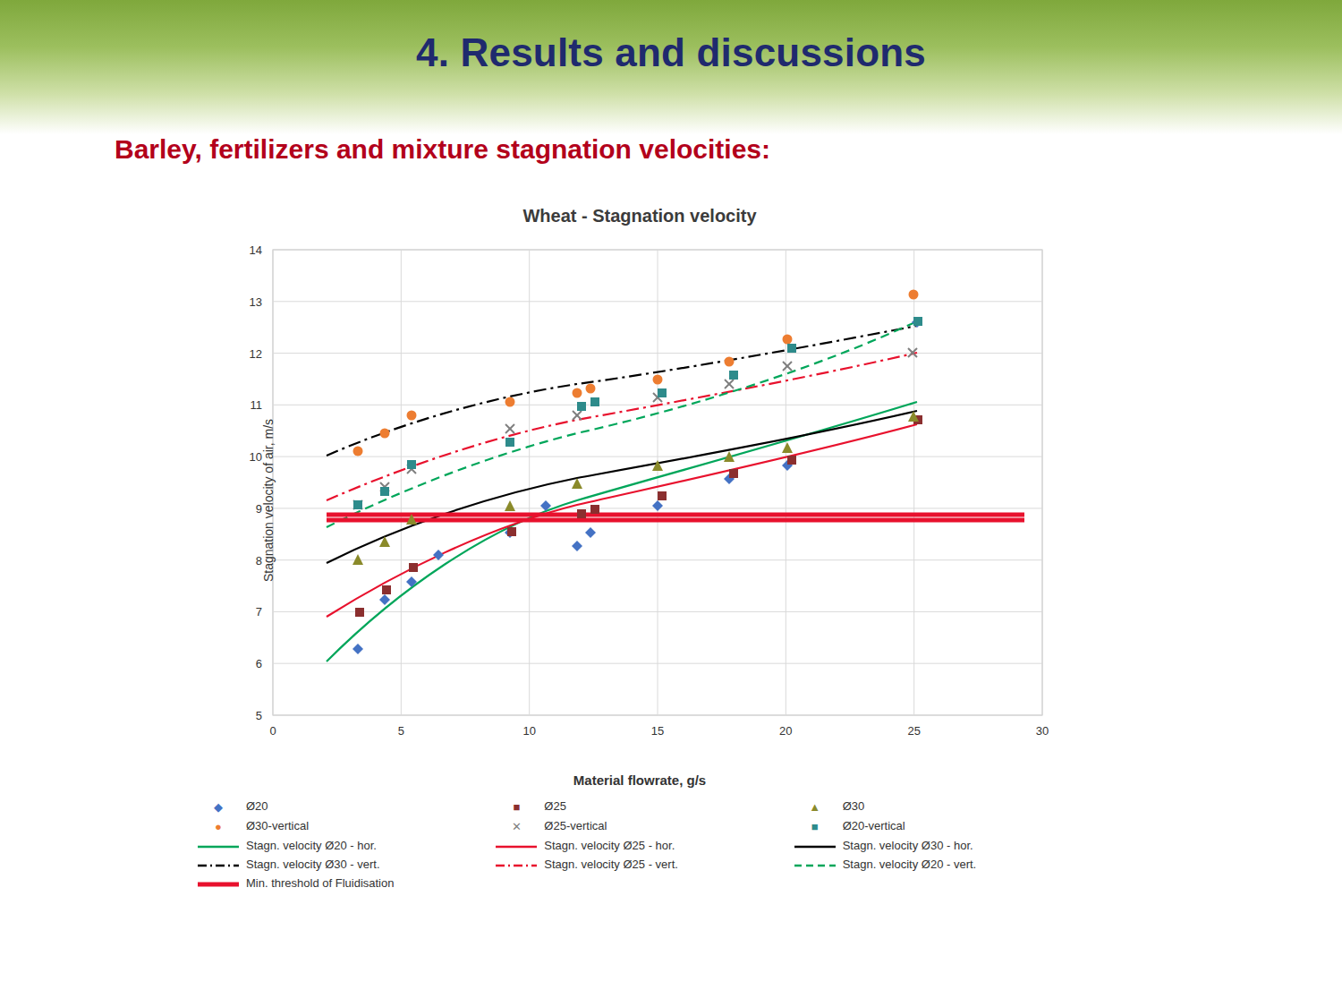4. Results and discussions
Barley, fertilizers and mixture stagnation velocities:
Wheat - Stagnation velocity
14 13 12 11 10 9 8 7 6 5 0 5 10 15 20 25 30
Stagnation velocity of air, m/s
Material flowrate, g/s
| ◆ Ø20 | ■ Ø25 | ▲ Ø30 |
| ● Ø30-vertical | ✕ Ø25-vertical | ■ Ø20-vertical |
| Stagn. velocity Ø20 - hor. | Stagn. velocity Ø25 - hor. | Stagn. velocity Ø30 - hor. |
| Stagn. velocity Ø30 - vert. | Stagn. velocity Ø25 - vert. | Stagn. velocity Ø20 - vert. |
| Min. threshold of Fluidisation |